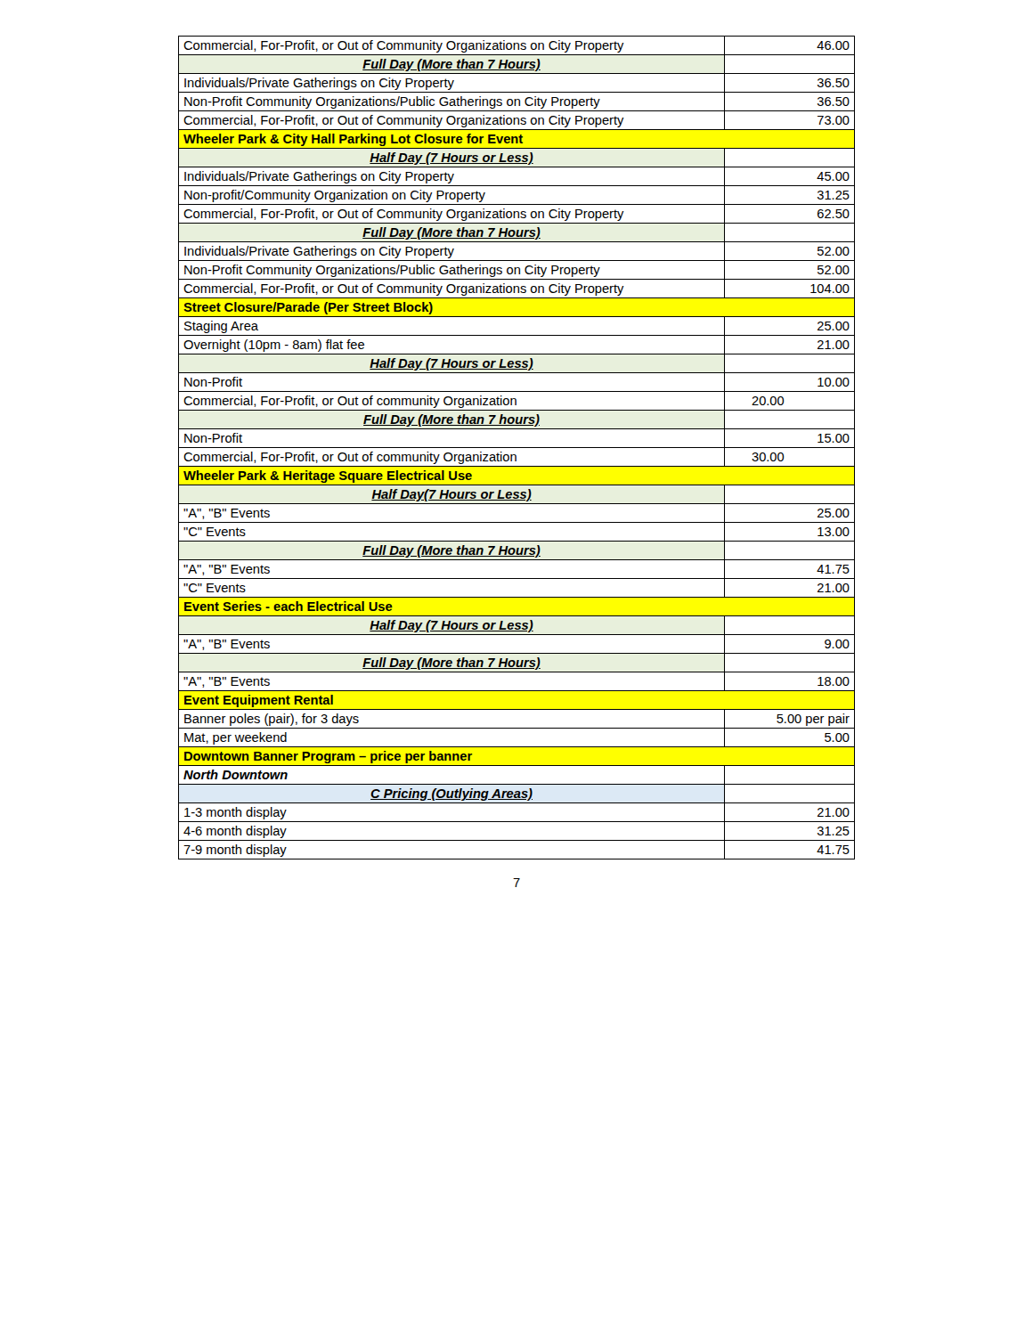| Commercial, For-Profit, or Out of Community Organizations on City Property | 46.00 |
| Full Day (More than 7 Hours) | |
| Individuals/Private Gatherings on City Property | 36.50 |
| Non-Profit Community Organizations/Public Gatherings on City Property | 36.50 |
| Commercial, For-Profit, or Out of Community Organizations on City Property | 73.00 |
| Wheeler Park & City Hall Parking Lot Closure for Event |
| Half Day (7 Hours or Less) | |
| Individuals/Private Gatherings on City Property | 45.00 |
| Non-profit/Community Organization on City Property | 31.25 |
| Commercial, For-Profit, or Out of Community Organizations on City Property | 62.50 |
| Full Day (More than 7 Hours) | |
| Individuals/Private Gatherings on City Property | 52.00 |
| Non-Profit Community Organizations/Public Gatherings on City Property | 52.00 |
| Commercial, For-Profit, or Out of Community Organizations on City Property | 104.00 |
| Street Closure/Parade (Per Street Block) |
| Staging Area | 25.00 |
| Overnight (10pm - 8am) flat fee | 21.00 |
| Half Day (7 Hours or Less) | |
| Non-Profit | 10.00 |
| Commercial, For-Profit, or Out of community Organization | 20.00 |
| Full Day (More than 7 hours) | |
| Non-Profit | 15.00 |
| Commercial, For-Profit, or Out of community Organization | 30.00 |
| Wheeler Park & Heritage Square Electrical Use |
| Half Day(7 Hours or Less) | |
| "A", "B" Events | 25.00 |
| "C" Events | 13.00 |
| Full Day (More than 7 Hours) | |
| "A", "B" Events | 41.75 |
| "C" Events | 21.00 |
| Event Series - each Electrical Use |
| Half Day (7 Hours or Less) | |
| "A", "B" Events | 9.00 |
| Full Day (More than 7 Hours) | |
| "A", "B" Events | 18.00 |
| Event Equipment Rental |
| Banner poles (pair), for 3 days | 5.00 per pair |
| Mat, per weekend | 5.00 |
| Downtown Banner Program – price per banner |
| North Downtown | |
| C Pricing (Outlying Areas) | |
| 1-3 month display | 21.00 |
| 4-6 month display | 31.25 |
| 7-9 month display | 41.75 |
7